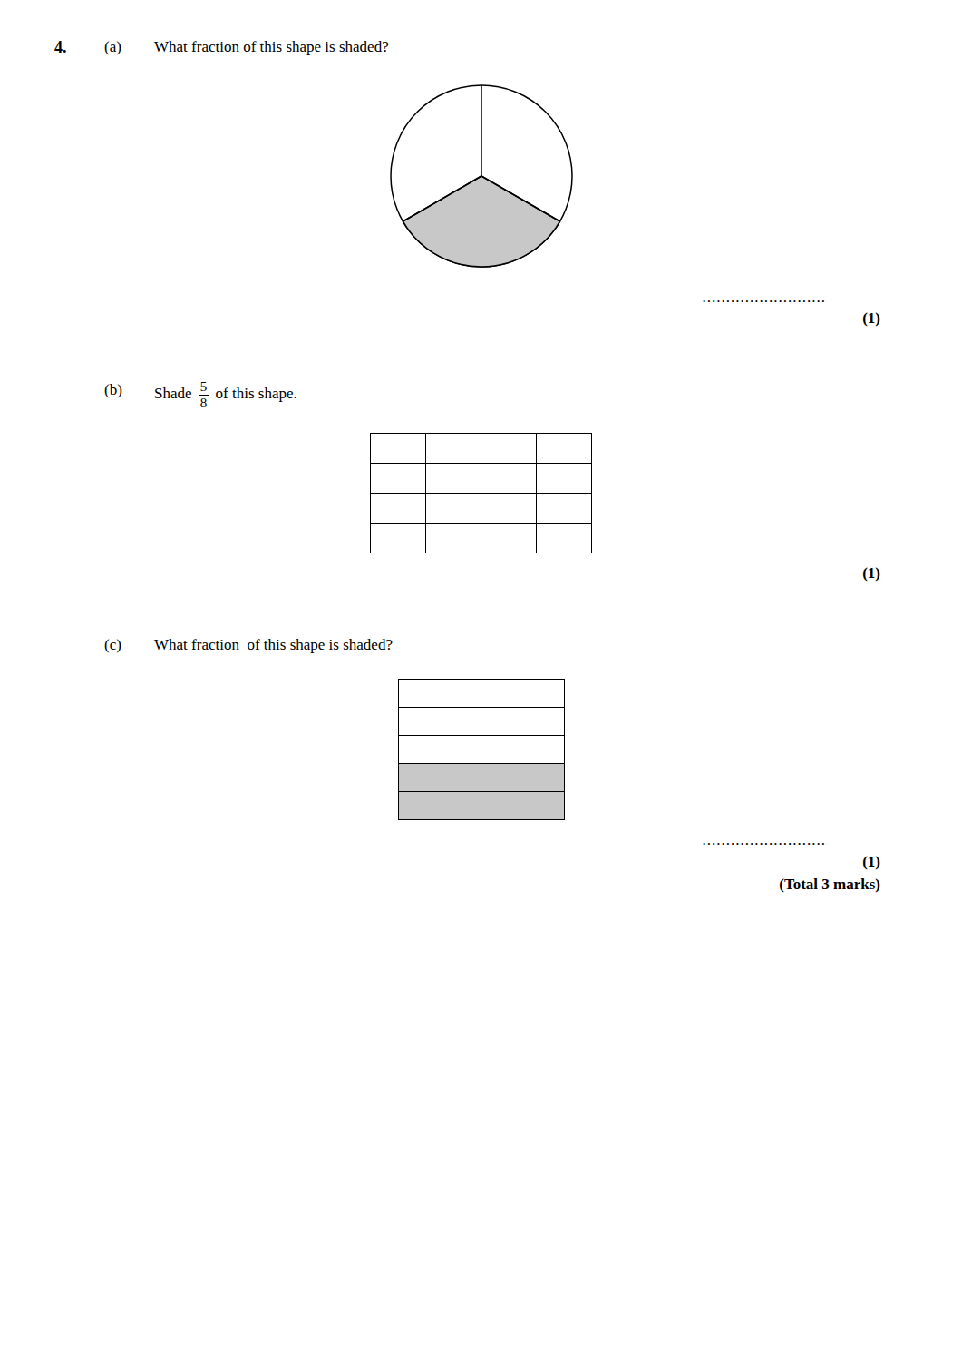4.
(a)
What fraction of this shape is shaded?
..........................
(1)
(b)
Shade 58 of this shape.
(1)
(c)
What fraction of this shape is shaded?
..........................
(1)
(Total 3 marks)